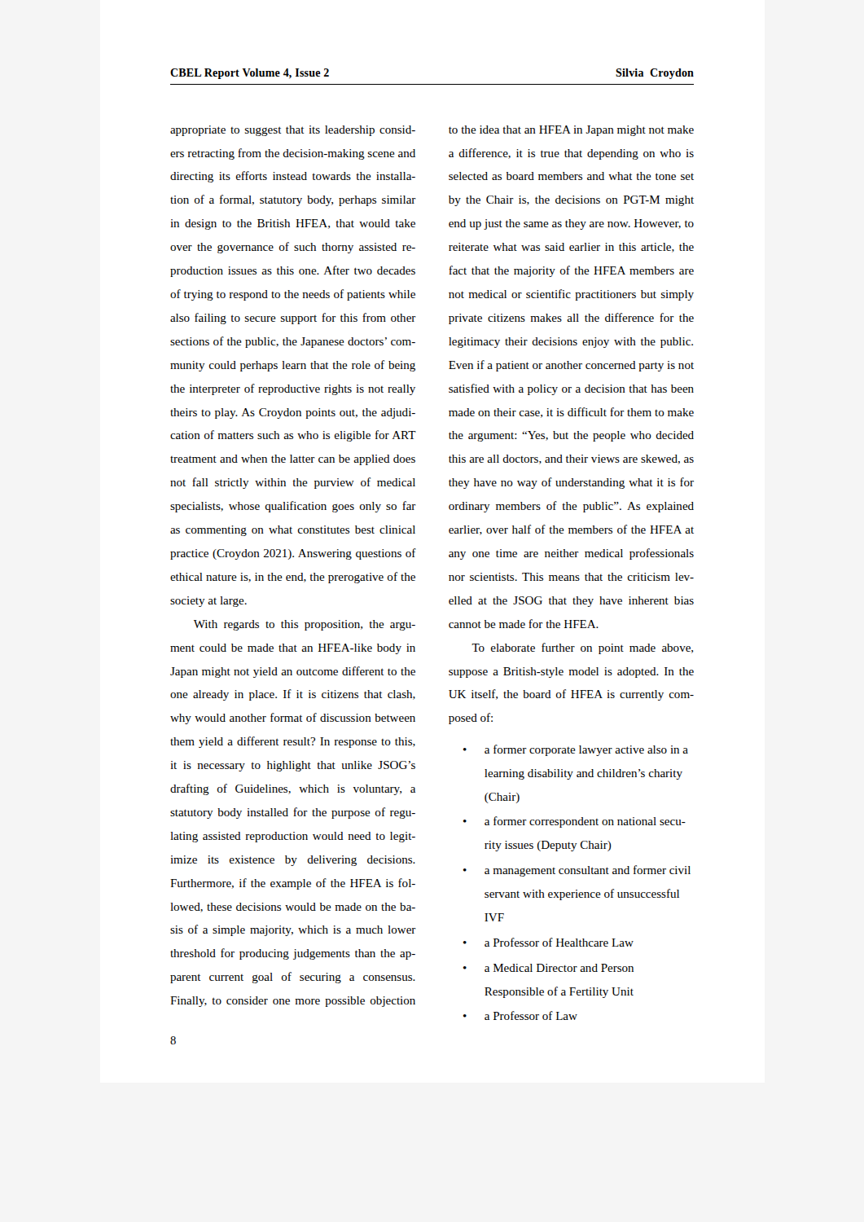CBEL Report Volume 4, Issue 2 Silvia Croydon
appropriate to suggest that its leadership considers retracting from the decision-making scene and directing its efforts instead towards the installation of a formal, statutory body, perhaps similar in design to the British HFEA, that would take over the governance of such thorny assisted reproduction issues as this one. After two decades of trying to respond to the needs of patients while also failing to secure support for this from other sections of the public, the Japanese doctors’ community could perhaps learn that the role of being the interpreter of reproductive rights is not really theirs to play. As Croydon points out, the adjudication of matters such as who is eligible for ART treatment and when the latter can be applied does not fall strictly within the purview of medical specialists, whose qualification goes only so far as commenting on what constitutes best clinical practice (Croydon 2021). Answering questions of ethical nature is, in the end, the prerogative of the society at large.
With regards to this proposition, the argument could be made that an HFEA-like body in Japan might not yield an outcome different to the one already in place. If it is citizens that clash, why would another format of discussion between them yield a different result? In response to this, it is necessary to highlight that unlike JSOG’s drafting of Guidelines, which is voluntary, a statutory body installed for the purpose of regulating assisted reproduction would need to legitimize its existence by delivering decisions. Furthermore, if the example of the HFEA is followed, these decisions would be made on the basis of a simple majority, which is a much lower threshold for producing judgements than the apparent current goal of securing a consensus. Finally, to consider one more possible objection to the idea that an HFEA in Japan might not make a difference, it is true that depending on who is selected as board members and what the tone set by the Chair is, the decisions on PGT-M might end up just the same as they are now. However, to reiterate what was said earlier in this article, the fact that the majority of the HFEA members are not medical or scientific practitioners but simply private citizens makes all the difference for the legitimacy their decisions enjoy with the public. Even if a patient or another concerned party is not satisfied with a policy or a decision that has been made on their case, it is difficult for them to make the argument: “Yes, but the people who decided this are all doctors, and their views are skewed, as they have no way of understanding what it is for ordinary members of the public”. As explained earlier, over half of the members of the HFEA at any one time are neither medical professionals nor scientists. This means that the criticism levelled at the JSOG that they have inherent bias cannot be made for the HFEA.
To elaborate further on point made above, suppose a British-style model is adopted. In the UK itself, the board of HFEA is currently composed of:
a former corporate lawyer active also in a learning disability and children’s charity (Chair)
a former correspondent on national security issues (Deputy Chair)
a management consultant and former civil servant with experience of unsuccessful IVF
a Professor of Healthcare Law
a Medical Director and Person Responsible of a Fertility Unit
a Professor of Law
8